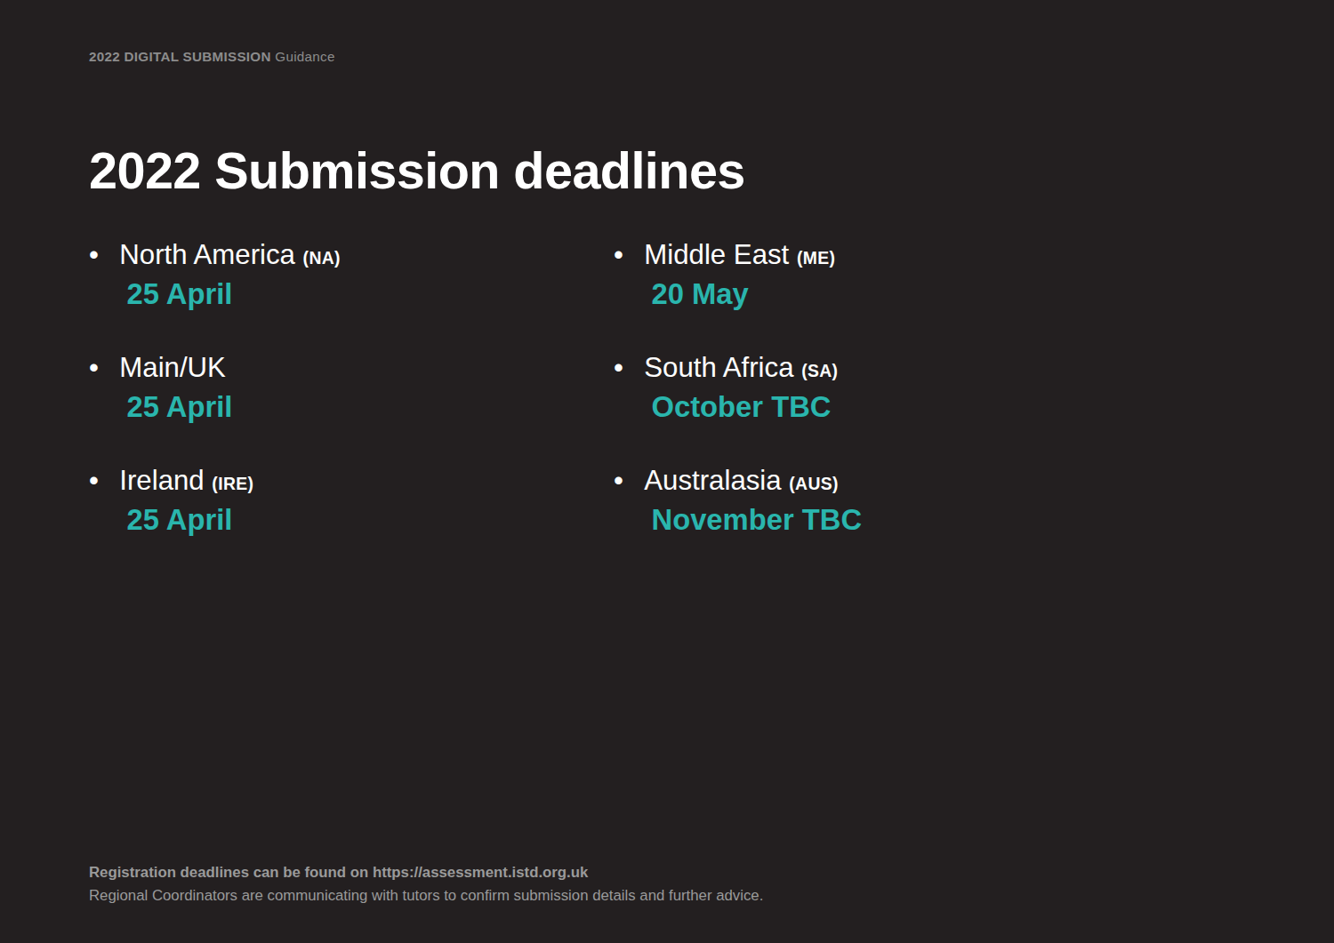2022 DIGITAL SUBMISSION Guidance
2022 Submission deadlines
North America (NA) 25 April
Middle East (ME) 20 May
Main/UK 25 April
South Africa (SA) October TBC
Ireland (IRE) 25 April
Australasia (AUS) November TBC
Registration deadlines can be found on https://assessment.istd.org.uk
Regional Coordinators are communicating with tutors to confirm submission details and further advice.